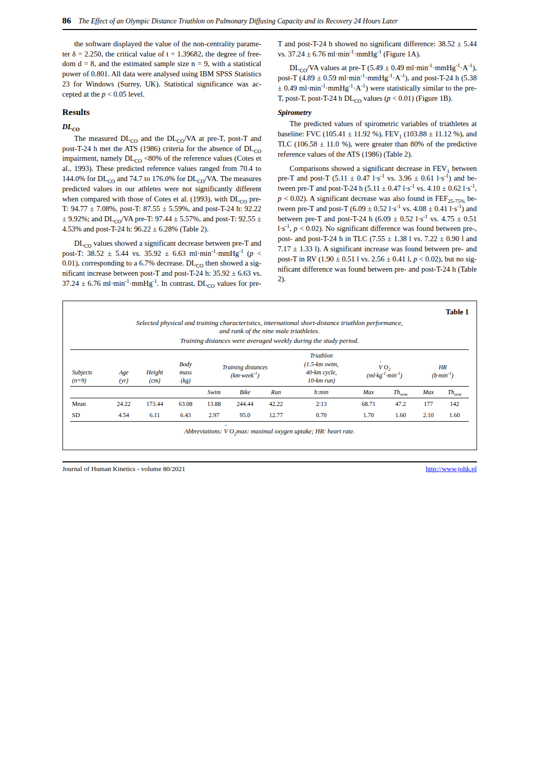86 The Effect of an Olympic Distance Triathlon on Pulmonary Diffusing Capacity and its Recovery 24 Hours Later
the software displayed the value of the non-centrality parameter δ = 2.250, the critical value of t = 1.39682, the degree of freedom d = 8, and the estimated sample size n = 9, with a statistical power of 0.801. All data were analysed using IBM SPSS Statistics 23 for Windows (Surrey, UK). Statistical significance was accepted at the p < 0.05 level.
Results
DLCO
The measured DLCO and the DLCO/VA at pre-T, post-T and post-T-24 h met the ATS (1986) criteria for the absence of DLCO impairment, namely DLCO <80% of the reference values (Cotes et al., 1993). These predicted reference values ranged from 70.4 to 144.0% for DLCO and 74.7 to 176.0% for DLCO/VA. The measures predicted values in our athletes were not significantly different when compared with those of Cotes et al. (1993), with DLCO pre-T: 94.77 ± 7.08%, post-T: 87.55 ± 5.59%, and post-T-24 h: 92.22 ± 9.92%; and DLCO/VA pre-T: 97.44 ± 5.57%, and post-T: 92.55 ± 4.53% and post-T-24 h: 96.22 ± 6.28% (Table 2).
DLCO values showed a significant decrease between pre-T and post-T: 38.52 ± 5.44 vs. 35.92 ± 6.63 ml·min-1·mmHg-1 (p < 0.01), corresponding to a 6.7% decrease. DLCO then showed a significant increase between post-T and post-T-24 h: 35.92 ± 6.63 vs. 37.24 ± 6.76 ml·min-1·mmHg-1. In contrast, DLCO values for pre-T and post-T-24 h showed no significant difference: 38.52 ± 5.44 vs. 37.24 ± 6.76 ml·min-1·mmHg-1 (Figure 1A).
DLCO/VA values at pre-T (5.49 ± 0.49 ml·min-1·mmHg-1·A-1), post-T (4.89 ± 0.59 ml·min-1·mmHg-1·A-1), and post-T-24 h (5.38 ± 0.49 ml·min-1·mmHg-1·A-1) were statistically similar to the pre-T, post-T, post-T-24 h DLCO values (p < 0.01) (Figure 1B).
Spirometry
The predicted values of spirometric variables of triathletes at baseline: FVC (105.41 ± 11.92 %), FEV1 (103.88 ± 11.12 %), and TLC (106.58 ± 11.0 %), were greater than 80% of the predictive reference values of the ATS (1986) (Table 2).
Comparisons showed a significant decrease in FEV1 between pre-T and post-T (5.11 ± 0.47 l·s-1 vs. 3.96 ± 0.61 l·s-1) and between pre-T and post-T-24 h (5.11 ± 0.47 l·s-1 vs. 4.10 ± 0.62 l·s-1, p < 0.02). A significant decrease was also found in FEF25-75% between pre-T and post-T (6.09 ± 0.52 l·s-1 vs. 4.08 ± 0.41 l·s-1) and between pre-T and post-T-24 h (6.09 ± 0.52 l·s-1 vs. 4.75 ± 0.51 l·s-1, p < 0.02). No significant difference was found between pre-, post- and post-T-24 h in TLC (7.55 ± 1.38 l vs. 7.22 ± 0.90 l and 7.17 ± 1.33 l). A significant increase was found between pre- and post-T in RV (1.90 ± 0.51 l vs. 2.56 ± 0.41 l, p < 0.02), but no significant difference was found between pre- and post-T-24 h (Table 2).
Table 1
Selected physical and training characteristics, international short-distance triathlon performance,
and rank of the nine male triathletes.
Training distances were averaged weekly during the study period.
| Subjects (n=9) | Age (yr) | Height (cm) | Body mass (kg) | Training distances (km·week -1 ) | Triathlon (1.5-km swim, 40-km cycle, 10-km run) | V O 2 (ml·kg -1 ·min -1 ) | HR (b·min -1 ) |
| --- | --- | --- | --- | --- | --- | --- | --- |
| | | | | Swim | Bike | Run | h:min | Max | Th vent | Max | Th vent |
| Mean | 24.22 | 173.44 | 63.08 | 13.88 | 244.44 | 42.22 | 2:13 | 68.71 | 47.2 | 177 | 142 |
| SD | 4.54 | 6.11 | 6.43 | 2.97 | 95.0 | 12.77 | 0.70 | 1.70 | 1.60 | 2.10 | 1.60 |
Abbreviations: V O2max: maximal oxygen uptake; HR: heart rate.
Journal of Human Kinetics - volume 80/2021 http://www.johk.pl